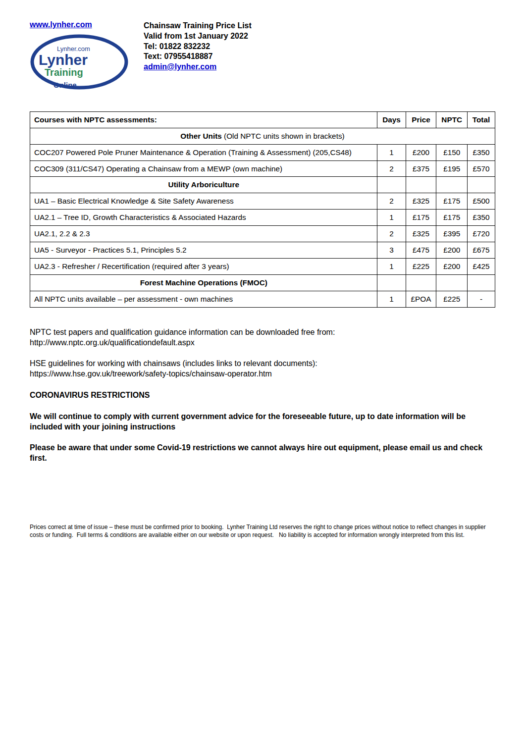www.lynher.com
Lynher.com Lynher Training Online
Chainsaw Training Price List
Valid from 1st January 2022
Tel: 01822 832232
Text: 07955418887
admin@lynher.com
| Courses with NPTC assessments: | Days | Price | NPTC | Total |
| --- | --- | --- | --- | --- |
| Other Units (Old NPTC units shown in brackets) |
| COC207 Powered Pole Pruner Maintenance & Operation (Training & Assessment) (205,CS48) | 1 | £200 | £150 | £350 |
| COC309 (311/CS47) Operating a Chainsaw from a MEWP (own machine) | 2 | £375 | £195 | £570 |
| Utility Arboriculture | | | | |
| UA1 – Basic Electrical Knowledge & Site Safety Awareness | 2 | £325 | £175 | £500 |
| UA2.1 – Tree ID, Growth Characteristics & Associated Hazards | 1 | £175 | £175 | £350 |
| UA2.1, 2.2 & 2.3 | 2 | £325 | £395 | £720 |
| UA5 - Surveyor - Practices 5.1, Principles 5.2 | 3 | £475 | £200 | £675 |
| UA2.3 - Refresher / Recertification (required after 3 years) | 1 | £225 | £200 | £425 |
| Forest Machine Operations (FMOC) | | | | |
| All NPTC units available – per assessment - own machines | 1 | £POA | £225 | - |
NPTC test papers and qualification guidance information can be downloaded free from:
http://www.nptc.org.uk/qualificationdefault.aspx
HSE guidelines for working with chainsaws (includes links to relevant documents):
https://www.hse.gov.uk/treework/safety-topics/chainsaw-operator.htm
CORONAVIRUS RESTRICTIONS
We will continue to comply with current government advice for the foreseeable future, up to date information will be included with your joining instructions
Please be aware that under some Covid-19 restrictions we cannot always hire out equipment, please email us and check first.
Prices correct at time of issue – these must be confirmed prior to booking. Lynher Training Ltd reserves the right to change prices without notice to reflect changes in supplier costs or funding. Full terms & conditions are available either on our website or upon request. No liability is accepted for information wrongly interpreted from this list.